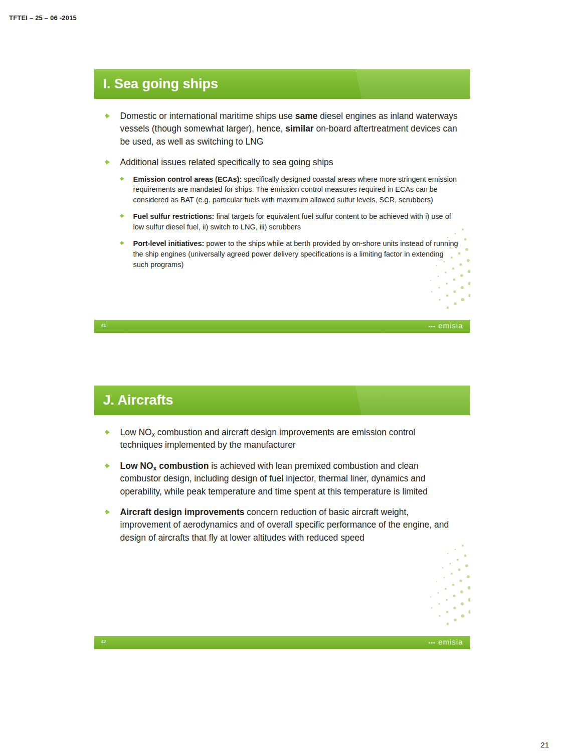TFTEI – 25 – 06 -2015
I. Sea going ships
Domestic or international maritime ships use same diesel engines as inland waterways vessels (though somewhat larger), hence, similar on-board aftertreatment devices can be used, as well as switching to LNG
Additional issues related specifically to sea going ships
Emission control areas (ECAs): specifically designed coastal areas where more stringent emission requirements are mandated for ships. The emission control measures required in ECAs can be considered as BAT (e.g. particular fuels with maximum allowed sulfur levels, SCR, scrubbers)
Fuel sulfur restrictions: final targets for equivalent fuel sulfur content to be achieved with i) use of low sulfur diesel fuel, ii) switch to LNG, iii) scrubbers
Port-level initiatives: power to the ships while at berth provided by on-shore units instead of running the ship engines (universally agreed power delivery specifications is a limiting factor in extending such programs)
41 ••• emisia
J. Aircrafts
Low NOx combustion and aircraft design improvements are emission control techniques implemented by the manufacturer
Low NOx combustion is achieved with lean premixed combustion and clean combustor design, including design of fuel injector, thermal liner, dynamics and operability, while peak temperature and time spent at this temperature is limited
Aircraft design improvements concern reduction of basic aircraft weight, improvement of aerodynamics and of overall specific performance of the engine, and design of aircrafts that fly at lower altitudes with reduced speed
42 ••• emisia
21